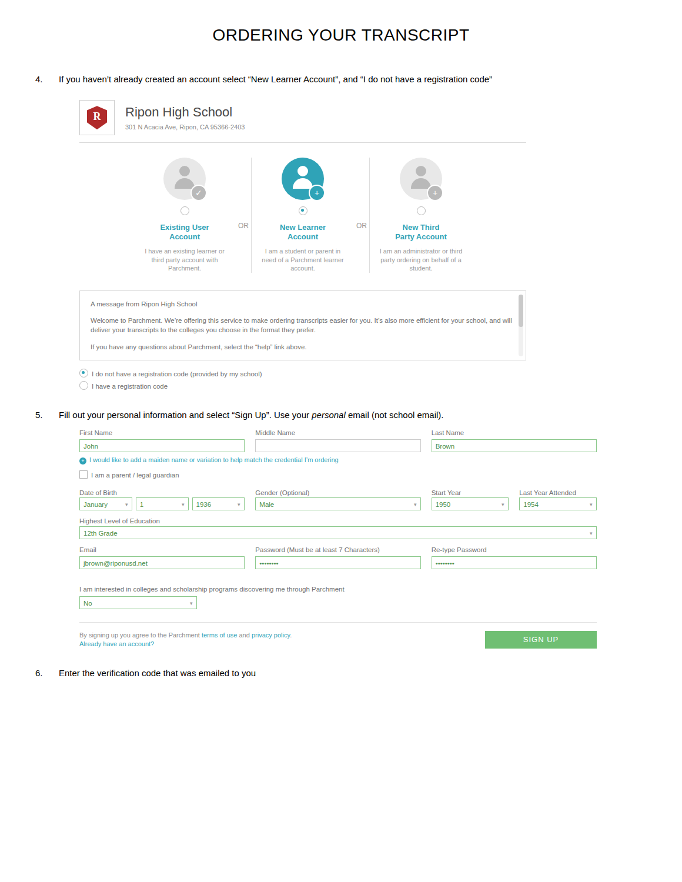ORDERING YOUR TRANSCRIPT
4. If you haven’t already created an account select “New Learner Account”, and “I do not have a registration code”
Ripon High School
301 N Acacia Ave, Ripon, CA 95366-2403
✓
Existing User
Account
I have an existing learner or third party account with Parchment.
OR
+
New Learner
Account
I am a student or parent in need of a Parchment learner account.
OR
+
New Third
Party Account
I am an administrator or third party ordering on behalf of a student.
A message from Ripon High School
Welcome to Parchment. We’re offering this service to make ordering transcripts easier for you. It’s also more efficient for your school, and will deliver your transcripts to the colleges you choose in the format they prefer.
If you have any questions about Parchment, select the “help” link above.
I do not have a registration code (provided by my school)
I have a registration code
5. Fill out your personal information and select “Sign Up”. Use your personal email (not school email).
First Name
John
Middle Name
Last Name
Brown
+I would like to add a maiden name or variation to help match the credential I’m ordering
I am a parent / legal guardian
Date of Birth
January
1
1936
Gender (Optional)
Male
Start Year
1950
Last Year Attended
1954
Highest Level of Education
12th Grade
Email
jbrown@riponusd.net
Password (Must be at least 7 Characters)
••••••••
Re-type Password
••••••••
I am interested in colleges and scholarship programs discovering me through Parchment
No
By signing up you agree to the Parchment terms of use and privacy policy.
Already have an account?
SIGN UP
6. Enter the verification code that was emailed to you